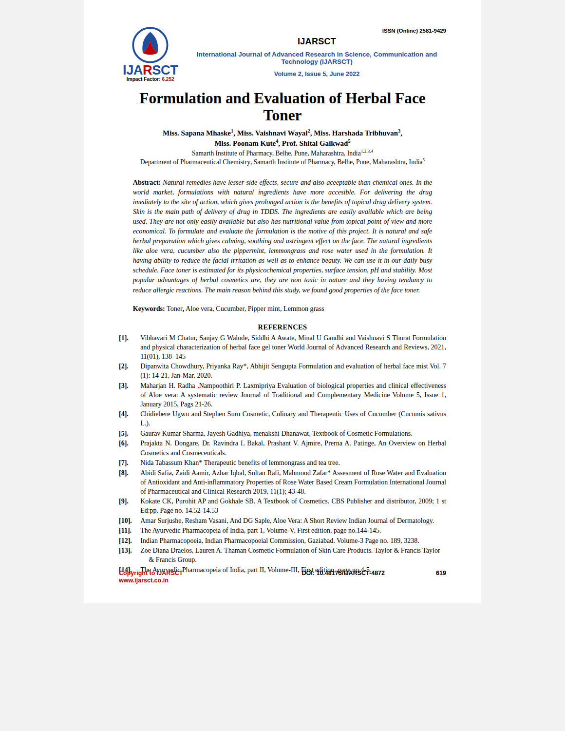IJARSCT
Impact Factor: 6.252
ISSN (Online) 2581-9429
IJARSCT
International Journal of Advanced Research in Science, Communication and Technology (IJARSCT)
Volume 2, Issue 5, June 2022
Formulation and Evaluation of Herbal Face Toner
Miss. Sapana Mhaske1, Miss. Vaishnavi Wayal2, Miss. Harshada Tribhuvan3,
Miss. Poonam Kute4, Prof. Shital Gaikwad5
Samarth Institute of Pharmacy, Belhe, Pune, Maharashtra, India1,2,3,4
Department of Pharmaceutical Chemistry, Samarth Institute of Pharmacy, Belhe, Pune, Maharashtra, India5
Abstract: Natural remedies have lesser side effects, secure and also aceeptable than chemical ones. In the world market, formulations with natural ingredients have more accesible. For delivering the drug imediately to the site of action, which gives prolonged action is the benefits of topical drug delivery system. Skin is the main path of delivery of drug in TDDS. The ingredients are easily available which are being used. They are not only easily available but also has nutritional value from topical point of view and more economical. To formulate and evaluate the formulation is the motive of this project. It is natural and safe herbal preparation which gives calming, soothing and astringent effect on the face. The natural ingredients like aloe vera, cucumber also the pippermint, lemmongrass and rose water used in the formulation. It having ability to reduce the facial irritation as well as to enhance beauty. We can use it in our daily busy schedule. Face toner is estimated for its physicochemical properties, surface tension, pH and stability. Most popular advantages of herbal cosmetics are, they are non toxic in nature and they having tendancy to reduce allergic reactions. The main reason behind this study, we found good properties of the face toner.
Keywords: Toner, Aloe vera, Cucumber, Pipper mint, Lemmon grass
REFERENCES
[1]. Vibhavari M Chatur, Sanjay G Walode, Siddhi A Awate, Minal U Gandhi and Vaishnavi S Thorat Formulation and physical characterization of herbal face gel toner World Journal of Advanced Research and Reviews, 2021, 11(01), 138–145
[2]. Dipanwita Chowdhury, Priyanka Ray*, Abhijit Sengupta Formulation and evaluation of herbal face mist Vol. 7 (1): 14-21, Jan-Mar, 2020.
[3]. Maharjan H. Radha ,Nampoothiri P. Laxmipriya Evaluation of biological properties and clinical effectiveness of Aloe vera: A systematic review Journal of Traditional and Complementary Medicine Volume 5, Issue 1, January 2015, Pags 21-26.
[4]. Chidiebere Ugwu and Stephen Suru Cosmetic, Culinary and Therapeutic Uses of Cucumber (Cucumis sativus L.).
[5]. Gaurav Kumar Sharma, Jayesh Gadhiya, menakshi Dhanawat, Textbook of Cosmetic Formulations.
[6]. Prajakta N. Dongare, Dr. Ravindra L Bakal, Prashant V. Ajmire, Prerna A. Patinge, An Overview on Herbal Cosmetics and Cosmeceuticals.
[7]. Nida Tabassum Khan* Therapeutic benefits of lemmongrass and tea tree.
[8]. Abidi Safia, Zaidi Aamir, Azhar Iqbal, Sultan Rafi, Mahmood Zafar* Assesment of Rose Water and Evaluation of Antioxidant and Anti-inflammatory Properties of Rose Water Based Cream Formulation International Journal of Pharmaceutical and Clinical Research 2019, 11(1); 43-48.
[9]. Kokate CK, Purohit AP and Gokhale SB. A Textbook of Cosmetics. CBS Publisher and distributor, 2009; 1 st Ed:pp. Page no. 14.52-14.53
[10]. Amar Surjushe, Resham Vasani, And DG Saple, Aloe Vera: A Short Review Indian Journal of Dermatology.
[11]. The Ayurvedic Pharmacopeia of India, part 1, Volume-V, First edition, page no.144-145.
[12]. Indian Pharmacopoeia, Indian Pharmacopoeial Commission, Gaziabad. Volume-3 Page no. 189, 3238.
[13]. Zoe Diana Draelos, Lauren A. Thaman Cosmetic Formulation of Skin Care Products. Taylor & Francis Taylor& Francis Group.
[14]. The Ayurvedic Pharmacopeia of India, part II, Volume-III, First edition, page no.4-5.
Copyright to IJARSCT
DOI: 10.48175/IJARSCT-4872
619
www.ijarsct.co.in